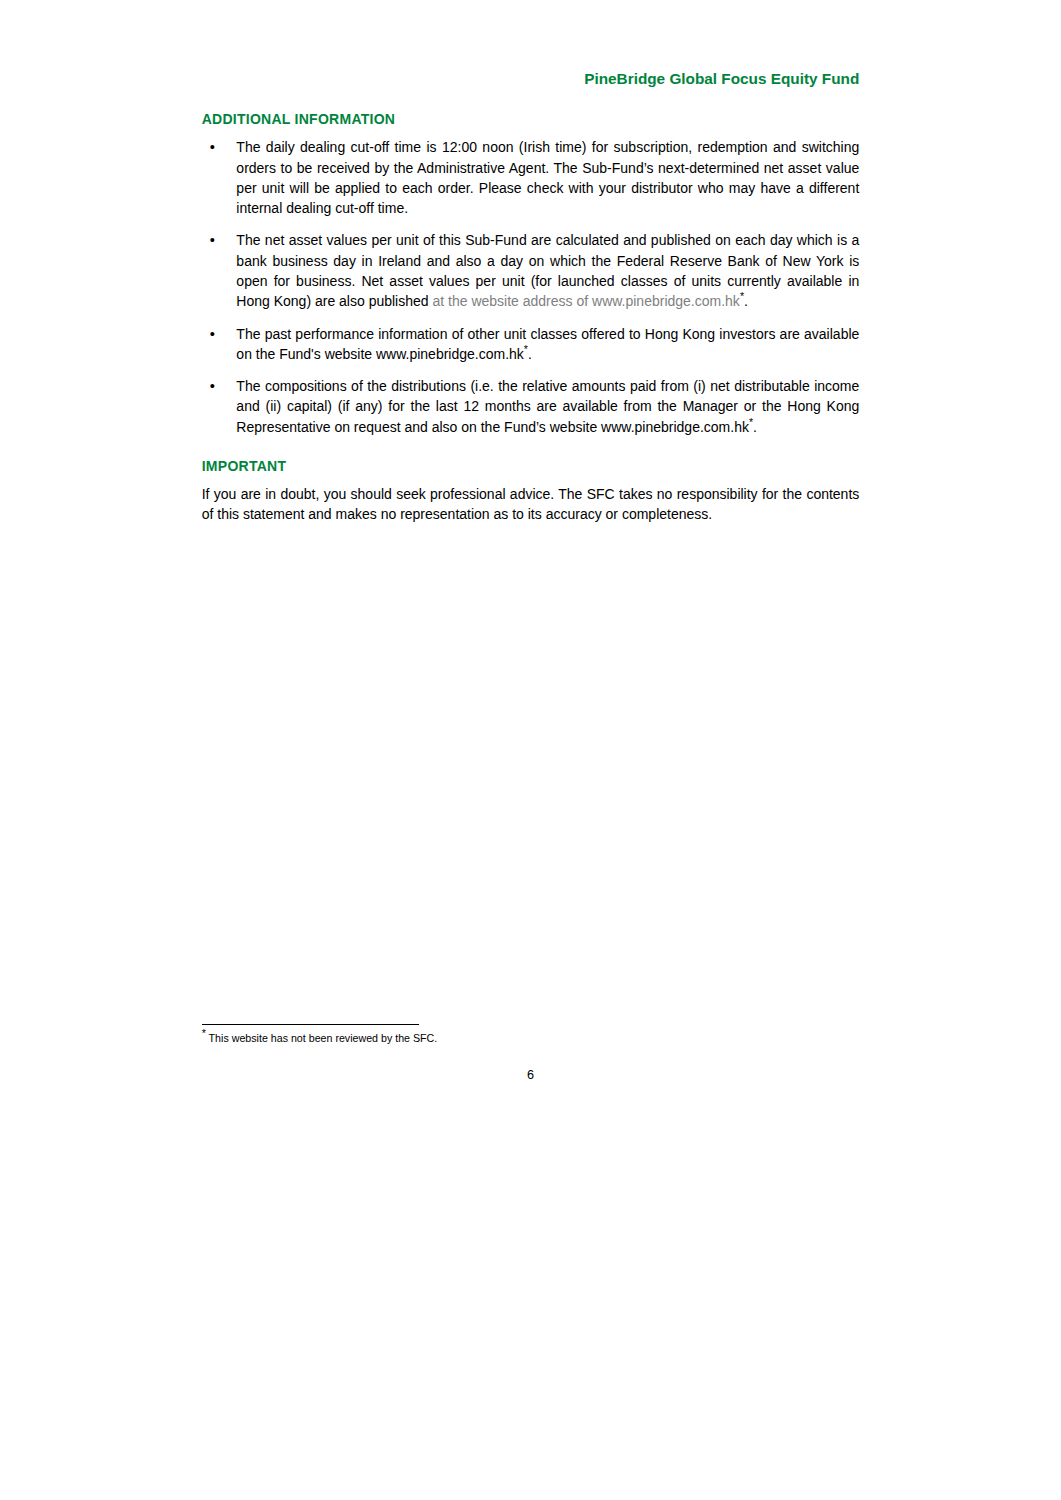PineBridge Global Focus Equity Fund
Additional Information
The daily dealing cut-off time is 12:00 noon (Irish time) for subscription, redemption and switching orders to be received by the Administrative Agent. The Sub-Fund’s next-determined net asset value per unit will be applied to each order. Please check with your distributor who may have a different internal dealing cut-off time.
The net asset values per unit of this Sub-Fund are calculated and published on each day which is a bank business day in Ireland and also a day on which the Federal Reserve Bank of New York is open for business. Net asset values per unit (for launched classes of units currently available in Hong Kong) are also published at the website address of www.pinebridge.com.hk*.
The past performance information of other unit classes offered to Hong Kong investors are available on the Fund's website www.pinebridge.com.hk*.
The compositions of the distributions (i.e. the relative amounts paid from (i) net distributable income and (ii) capital) (if any) for the last 12 months are available from the Manager or the Hong Kong Representative on request and also on the Fund’s website www.pinebridge.com.hk*.
Important
If you are in doubt, you should seek professional advice. The SFC takes no responsibility for the contents of this statement and makes no representation as to its accuracy or completeness.
* This website has not been reviewed by the SFC.
6